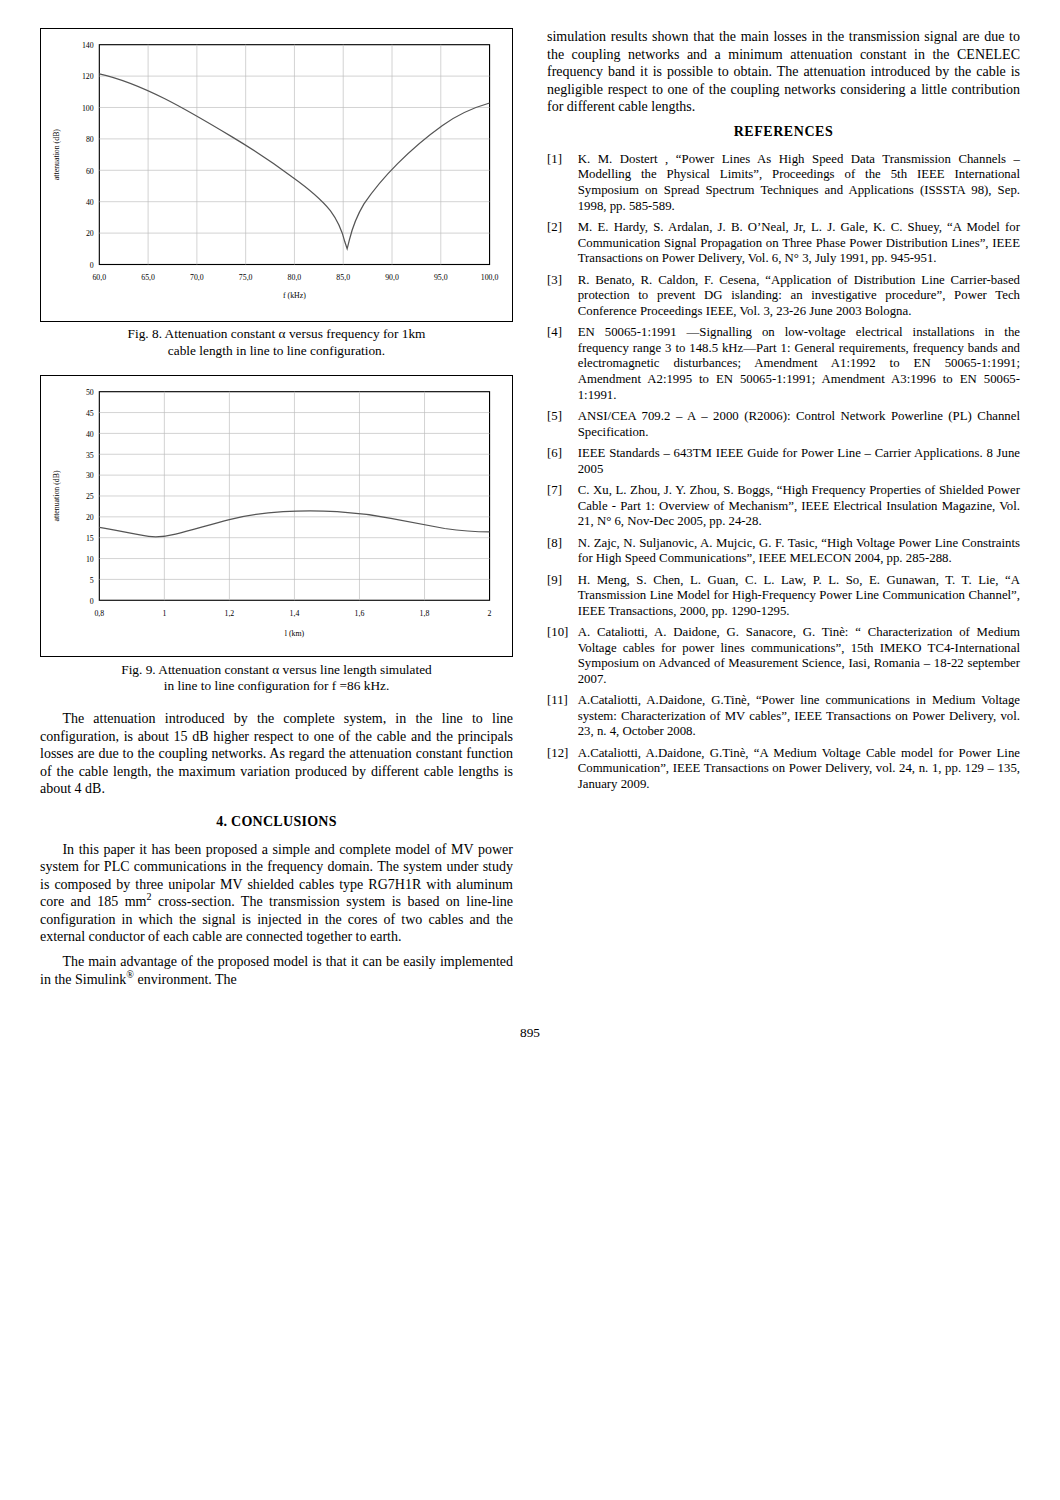140 120 100 80 60 40 20 0 60,0 65,0 70,0 75,0 80,0 85,0 90,0 95,0 100,0 f (kHz) attenuation (dB)
Fig. 8. Attenuation constant α versus frequency for 1km
cable length in line to line configuration.
50 45 40 35 30 25 20 15 10 5 0 0,8 1 1,2 1,4 1,6 1,8 2 l (km) attenuation (dB)
Fig. 9. Attenuation constant α versus line length simulated
in line to line configuration for f =86 kHz.
The attenuation introduced by the complete system, in the line to line configuration, is about 15 dB higher respect to one of the cable and the principals losses are due to the coupling networks. As regard the attenuation constant function of the cable length, the maximum variation produced by different cable lengths is about 4 dB.
4. Conclusions
In this paper it has been proposed a simple and complete model of MV power system for PLC communications in the frequency domain. The system under study is composed by three unipolar MV shielded cables type RG7H1R with aluminum core and 185 mm2 cross-section. The transmission system is based on line-line configuration in which the signal is injected in the cores of two cables and the external conductor of each cable are connected together to earth.
The main advantage of the proposed model is that it can be easily implemented in the Simulink® environment. The
simulation results shown that the main losses in the transmission signal are due to the coupling networks and a minimum attenuation constant in the CENELEC frequency band it is possible to obtain. The attenuation introduced by the cable is negligible respect to one of the coupling networks considering a little contribution for different cable lengths.
REFERENCES
[1] K. M. Dostert , “Power Lines As High Speed Data Transmission Channels – Modelling the Physical Limits”, Proceedings of the 5th IEEE International Symposium on Spread Spectrum Techniques and Applications (ISSSTA 98), Sep. 1998, pp. 585-589.
[2] M. E. Hardy, S. Ardalan, J. B. O’Neal, Jr, L. J. Gale, K. C. Shuey, “A Model for Communication Signal Propagation on Three Phase Power Distribution Lines”, IEEE Transactions on Power Delivery, Vol. 6, N° 3, July 1991, pp. 945-951.
[3] R. Benato, R. Caldon, F. Cesena, “Application of Distribution Line Carrier-based protection to prevent DG islanding: an investigative procedure”, Power Tech Conference Proceedings IEEE, Vol. 3, 23-26 June 2003 Bologna.
[4] EN 50065-1:1991 —Signalling on low-voltage electrical installations in the frequency range 3 to 148.5 kHz—Part 1: General requirements, frequency bands and electromagnetic disturbances; Amendment A1:1992 to EN 50065-1:1991; Amendment A2:1995 to EN 50065-1:1991; Amendment A3:1996 to EN 50065-1:1991.
[5] ANSI/CEA 709.2 – A – 2000 (R2006): Control Network Powerline (PL) Channel Specification.
[6] IEEE Standards – 643TM IEEE Guide for Power Line – Carrier Applications. 8 June 2005
[7] C. Xu, L. Zhou, J. Y. Zhou, S. Boggs, “High Frequency Properties of Shielded Power Cable - Part 1: Overview of Mechanism”, IEEE Electrical Insulation Magazine, Vol. 21, N° 6, Nov-Dec 2005, pp. 24-28.
[8] N. Zajc, N. Suljanovic, A. Mujcic, G. F. Tasic, “High Voltage Power Line Constraints for High Speed Communications”, IEEE MELECON 2004, pp. 285-288.
[9] H. Meng, S. Chen, L. Guan, C. L. Law, P. L. So, E. Gunawan, T. T. Lie, “A Transmission Line Model for High-Frequency Power Line Communication Channel”, IEEE Transactions, 2000, pp. 1290-1295.
[10] A. Cataliotti, A. Daidone, G. Sanacore, G. Tinè: “ Characterization of Medium Voltage cables for power lines communications”, 15th IMEKO TC4-International Symposium on Advanced of Measurement Science, Iasi, Romania – 18-22 september 2007.
[11] A.Cataliotti, A.Daidone, G.Tinè, “Power line communications in Medium Voltage system: Characterization of MV cables”, IEEE Transactions on Power Delivery, vol. 23, n. 4, October 2008.
[12] A.Cataliotti, A.Daidone, G.Tinè, “A Medium Voltage Cable model for Power Line Communication”, IEEE Transactions on Power Delivery, vol. 24, n. 1, pp. 129 – 135, January 2009.
895